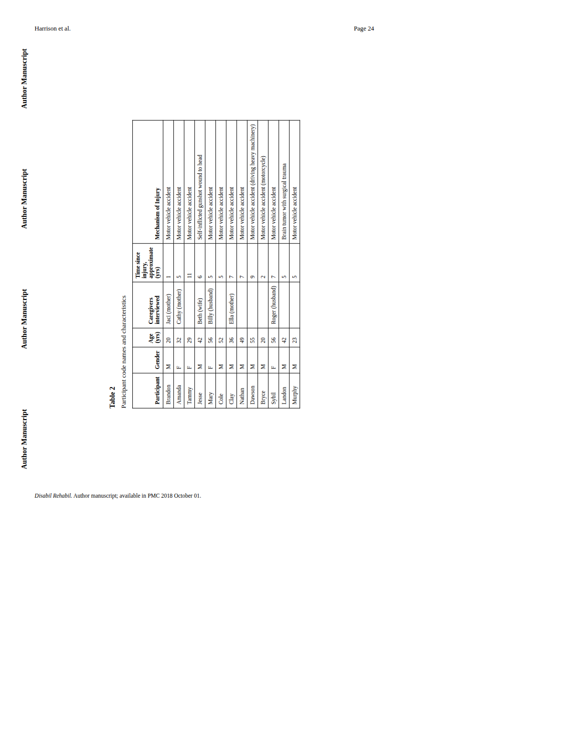Harrison et al.
Page 24
Author Manuscript Author Manuscript Author Manuscript Author Manuscript
Table 2
Participant code names and characteristics
| Participant | Gender | Age (yrs) | Caregivers interviewed | Time since injury, approximate (yrs) | Mechanism of Injury |
| --- | --- | --- | --- | --- | --- |
| Brandon | M | 20 | Jaci (mother) | 1 | Motor vehicle accident |
| Amanda | F | 32 | Cathy (mother) | 5 | Motor vehicle accident |
| Tammy | F | 29 | | 11 | Motor vehicle accident |
| Jesse | M | 42 | Beth (wife) | 6 | Self-inflicted gunshot wound to head |
| Mary | F | 56 | Billy (husband) | 5 | Motor vehicle accident |
| Cole | M | 52 | | 5 | Motor vehicle accident |
| Clay | M | 36 | Ella (mother) | 7 | Motor vehicle accident |
| Nathan | M | 49 | | 7 | Motor vehicle accident |
| Dawson | M | 55 | | 9 | Motor vehicle accident (driving heavy machinery) |
| Bryce | M | 20 | | 2 | Motor vehicle accident (motorcycle) |
| Sybil | F | 56 | Roger (husband) | 7 | Motor vehicle accident |
| Landon | M | 42 | | 5 | Brain tumor with surgical trauma |
| Murphy | M | 23 | | 5 | Motor vehicle accident |
Disabil Rehabil. Author manuscript; available in PMC 2018 October 01.